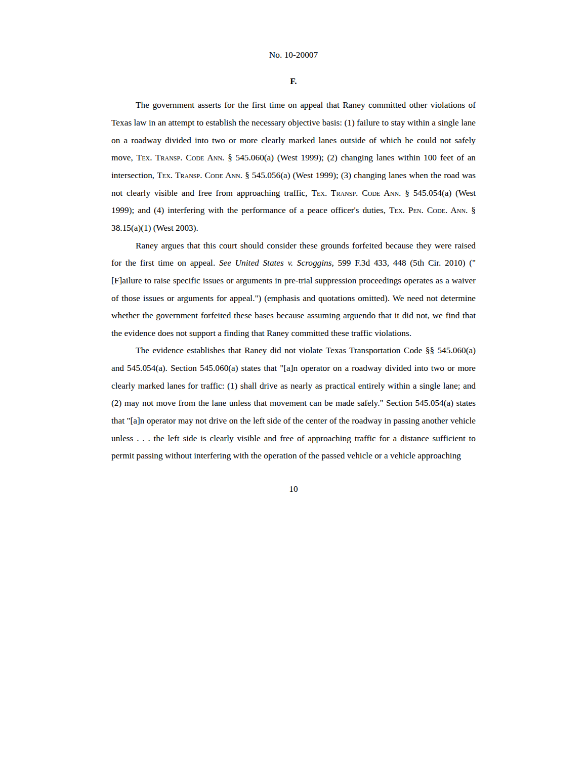No. 10-20007
F.
The government asserts for the first time on appeal that Raney committed other violations of Texas law in an attempt to establish the necessary objective basis: (1) failure to stay within a single lane on a roadway divided into two or more clearly marked lanes outside of which he could not safely move, Tex. Transp. Code Ann. § 545.060(a) (West 1999); (2) changing lanes within 100 feet of an intersection, Tex. Transp. Code Ann. § 545.056(a) (West 1999); (3) changing lanes when the road was not clearly visible and free from approaching traffic, Tex. Transp. Code Ann. § 545.054(a) (West 1999); and (4) interfering with the performance of a peace officer's duties, Tex. Pen. Code. Ann. § 38.15(a)(1) (West 2003).
Raney argues that this court should consider these grounds forfeited because they were raised for the first time on appeal. See United States v. Scroggins, 599 F.3d 433, 448 (5th Cir. 2010) ("[F]ailure to raise specific issues or arguments in pre-trial suppression proceedings operates as a waiver of those issues or arguments for appeal.") (emphasis and quotations omitted). We need not determine whether the government forfeited these bases because assuming arguendo that it did not, we find that the evidence does not support a finding that Raney committed these traffic violations.
The evidence establishes that Raney did not violate Texas Transportation Code §§ 545.060(a) and 545.054(a). Section 545.060(a) states that "[a]n operator on a roadway divided into two or more clearly marked lanes for traffic: (1) shall drive as nearly as practical entirely within a single lane; and (2) may not move from the lane unless that movement can be made safely." Section 545.054(a) states that "[a]n operator may not drive on the left side of the center of the roadway in passing another vehicle unless . . . the left side is clearly visible and free of approaching traffic for a distance sufficient to permit passing without interfering with the operation of the passed vehicle or a vehicle approaching
10